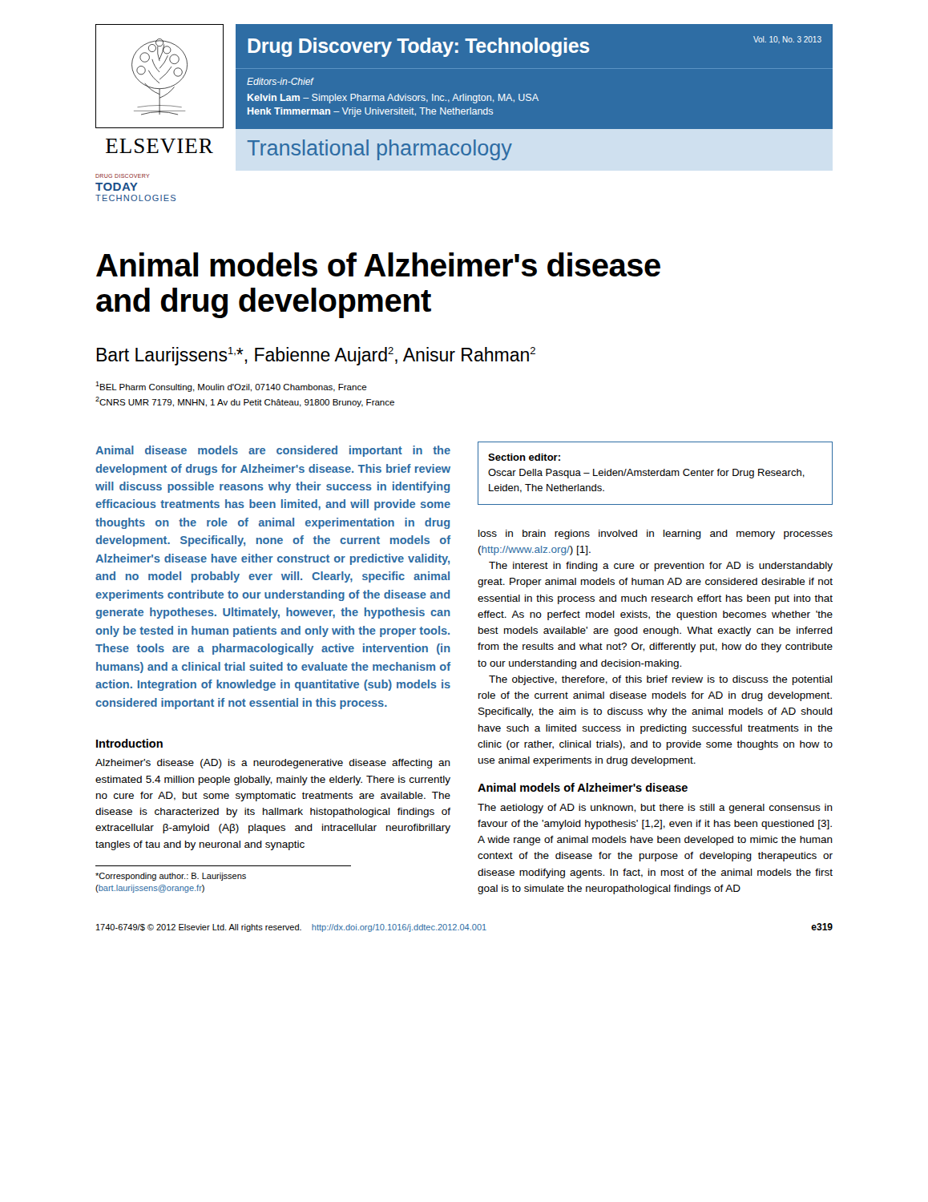ELSEVIER
DRUG DISCOVERY
TODAY
TECHNOLOGIES
Drug Discovery Today: Technologies
Vol. 10, No. 3 2013
Editors-in-Chief
Kelvin Lam – Simplex Pharma Advisors, Inc., Arlington, MA, USA
Henk Timmerman – Vrije Universiteit, The Netherlands
Translational pharmacology
Animal models of Alzheimer's disease
and drug development
Bart Laurijssens1,*, Fabienne Aujard2, Anisur Rahman2
1BEL Pharm Consulting, Moulin d'Ozil, 07140 Chambonas, France
2CNRS UMR 7179, MNHN, 1 Av du Petit Château, 91800 Brunoy, France
Animal disease models are considered important in the development of drugs for Alzheimer's disease. This brief review will discuss possible reasons why their success in identifying efficacious treatments has been limited, and will provide some thoughts on the role of animal experimentation in drug development. Specifically, none of the current models of Alzheimer's disease have either construct or predictive validity, and no model probably ever will. Clearly, specific animal experiments contribute to our understanding of the disease and generate hypotheses. Ultimately, however, the hypothesis can only be tested in human patients and only with the proper tools. These tools are a pharmacologically active intervention (in humans) and a clinical trial suited to evaluate the mechanism of action. Integration of knowledge in quantitative (sub) models is considered important if not essential in this process.
Introduction
Alzheimer's disease (AD) is a neurodegenerative disease affecting an estimated 5.4 million people globally, mainly the elderly. There is currently no cure for AD, but some symptomatic treatments are available. The disease is characterized by its hallmark histopathological findings of extracellular β-amyloid (Aβ) plaques and intracellular neurofibrillary tangles of tau and by neuronal and synaptic
*Corresponding author.: B. Laurijssens (bart.laurijssens@orange.fr)
Section editor:
Oscar Della Pasqua – Leiden/Amsterdam Center for Drug Research, Leiden, The Netherlands.
loss in brain regions involved in learning and memory processes (http://www.alz.org/) [1].
The interest in finding a cure or prevention for AD is understandably great. Proper animal models of human AD are considered desirable if not essential in this process and much research effort has been put into that effect. As no perfect model exists, the question becomes whether 'the best models available' are good enough. What exactly can be inferred from the results and what not? Or, differently put, how do they contribute to our understanding and decision-making.
The objective, therefore, of this brief review is to discuss the potential role of the current animal disease models for AD in drug development. Specifically, the aim is to discuss why the animal models of AD should have such a limited success in predicting successful treatments in the clinic (or rather, clinical trials), and to provide some thoughts on how to use animal experiments in drug development.
Animal models of Alzheimer's disease
The aetiology of AD is unknown, but there is still a general consensus in favour of the 'amyloid hypothesis' [1,2], even if it has been questioned [3]. A wide range of animal models have been developed to mimic the human context of the disease for the purpose of developing therapeutics or disease modifying agents. In fact, in most of the animal models the first goal is to simulate the neuropathological findings of AD
1740-6749/$ © 2012 Elsevier Ltd. All rights reserved. http://dx.doi.org/10.1016/j.ddtec.2012.04.001
e319